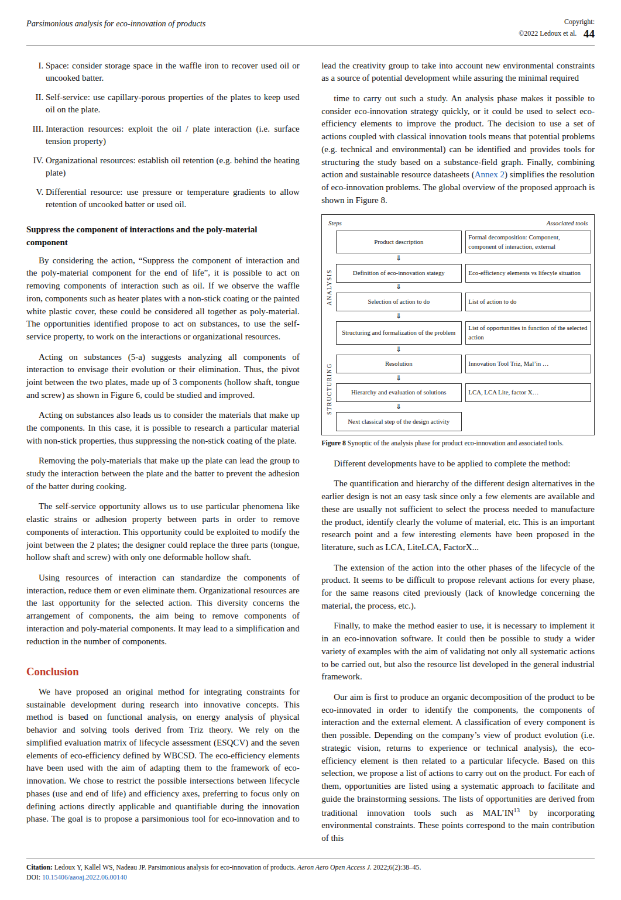Parsimonious analysis for eco-innovation of products
Copyright:
©2022 Ledoux et al.44
Space: consider storage space in the waffle iron to recover used oil or uncooked batter.
Self-service: use capillary-porous properties of the plates to keep used oil on the plate.
Interaction resources: exploit the oil / plate interaction (i.e. surface tension property)
Organizational resources: establish oil retention (e.g. behind the heating plate)
Differential resource: use pressure or temperature gradients to allow retention of uncooked batter or used oil.
Suppress the component of interactions and the poly-material component
By considering the action, “Suppress the component of interaction and the poly-material component for the end of life”, it is possible to act on removing components of interaction such as oil. If we observe the waffle iron, components such as heater plates with a non-stick coating or the painted white plastic cover, these could be considered all together as poly-material. The opportunities identified propose to act on substances, to use the self-service property, to work on the interactions or organizational resources.
Acting on substances (5-a) suggests analyzing all components of interaction to envisage their evolution or their elimination. Thus, the pivot joint between the two plates, made up of 3 components (hollow shaft, tongue and screw) as shown in Figure 6, could be studied and improved.
Acting on substances also leads us to consider the materials that make up the components. In this case, it is possible to research a particular material with non-stick properties, thus suppressing the non-stick coating of the plate.
Removing the poly-materials that make up the plate can lead the group to study the interaction between the plate and the batter to prevent the adhesion of the batter during cooking.
The self-service opportunity allows us to use particular phenomena like elastic strains or adhesion property between parts in order to remove components of interaction. This opportunity could be exploited to modify the joint between the 2 plates; the designer could replace the three parts (tongue, hollow shaft and screw) with only one deformable hollow shaft.
Using resources of interaction can standardize the components of interaction, reduce them or even eliminate them. Organizational resources are the last opportunity for the selected action. This diversity concerns the arrangement of components, the aim being to remove components of interaction and poly-material components. It may lead to a simplification and reduction in the number of components.
Conclusion
We have proposed an original method for integrating constraints for sustainable development during research into innovative concepts. This method is based on functional analysis, on energy analysis of physical behavior and solving tools derived from Triz theory. We rely on the simplified evaluation matrix of lifecycle assessment (ESQCV) and the seven elements of eco-efficiency defined by WBCSD. The eco-efficiency elements have been used with the aim of adapting them to the framework of eco-innovation. We chose to restrict the possible intersections between lifecycle phases (use and end of life) and efficiency axes, preferring to focus only on defining actions directly applicable and quantifiable during the innovation phase. The goal is to propose a parsimonious tool for eco-innovation and to lead the creativity group to take into account new environmental constraints as a source of potential development while assuring the minimal required
time to carry out such a study. An analysis phase makes it possible to consider eco-innovation strategy quickly, or it could be used to select eco-efficiency elements to improve the product. The decision to use a set of actions coupled with classical innovation tools means that potential problems (e.g. technical and environmental) can be identified and provides tools for structuring the study based on a substance-field graph. Finally, combining action and sustainable resource datasheets (Annex 2) simplifies the resolution of eco-innovation problems. The global overview of the proposed approach is shown in Figure 8.
Steps Associated tools
ANALYSIS
Product description
Formal decomposition: Component, component of interaction, external
⇓
Definition of eco-innovation stategy
Eco-efficiency elements vs lifecyle situation
⇓
Selection of action to do
List of action to do
⇓
Structuring and formalization of the problem
List of opportunities in function of the selected action
STRUCTURING
⇓
Resolution
Innovation Tool Triz, Mal’in …
⇓
Hierarchy and evaluation of solutions
LCA, LCA Lite, factor X…
⇓
Next classical step of the design activity
Figure 8 Synoptic of the analysis phase for product eco-innovation and associated tools.
Different developments have to be applied to complete the method:
The quantification and hierarchy of the different design alternatives in the earlier design is not an easy task since only a few elements are available and these are usually not sufficient to select the process needed to manufacture the product, identify clearly the volume of material, etc. This is an important research point and a few interesting elements have been proposed in the literature, such as LCA, LiteLCA, FactorX...
The extension of the action into the other phases of the lifecycle of the product. It seems to be difficult to propose relevant actions for every phase, for the same reasons cited previously (lack of knowledge concerning the material, the process, etc.).
Finally, to make the method easier to use, it is necessary to implement it in an eco-innovation software. It could then be possible to study a wider variety of examples with the aim of validating not only all systematic actions to be carried out, but also the resource list developed in the general industrial framework.
Our aim is first to produce an organic decomposition of the product to be eco-innovated in order to identify the components, the components of interaction and the external element. A classification of every component is then possible. Depending on the company’s view of product evolution (i.e. strategic vision, returns to experience or technical analysis), the eco-efficiency element is then related to a particular lifecycle. Based on this selection, we propose a list of actions to carry out on the product. For each of them, opportunities are listed using a systematic approach to facilitate and guide the brainstorming sessions. The lists of opportunities are derived from traditional innovation tools such as MAL’IN13 by incorporating environmental constraints. These points correspond to the main contribution of this
Citation: Ledoux Y, Kallel WS, Nadeau JP. Parsimonious analysis for eco-innovation of products. Aeron Aero Open Access J. 2022;6(2):38–45.
DOI: 10.15406/aaoaj.2022.06.00140